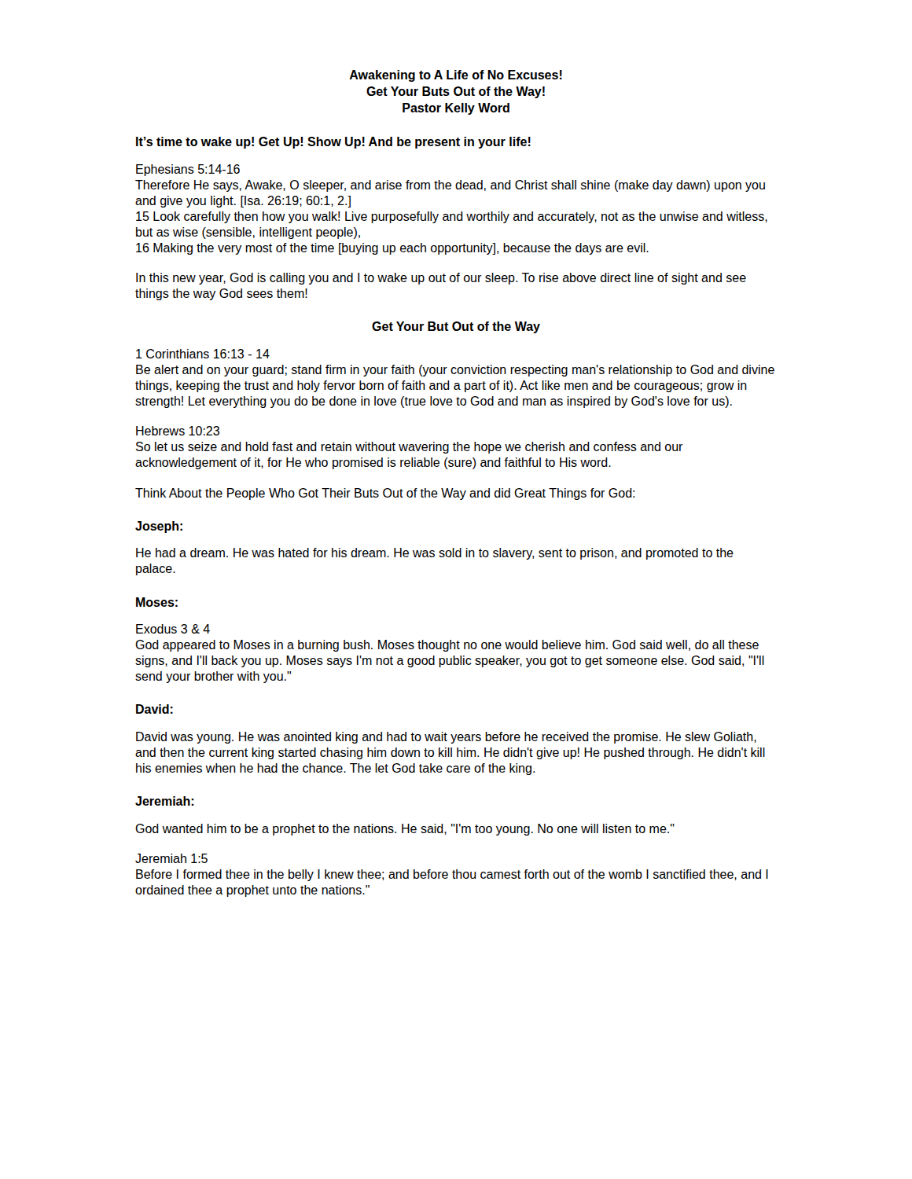Awakening to A Life of No Excuses! Get Your Buts Out of the Way! Pastor Kelly Word
It’s time to wake up! Get Up! Show Up! And be present in your life!
Ephesians 5:14-16
Therefore He says, Awake, O sleeper, and arise from the dead, and Christ shall shine (make day dawn) upon you and give you light. [Isa. 26:19; 60:1, 2.]
15 Look carefully then how you walk! Live purposefully and worthily and accurately, not as the unwise and witless, but as wise (sensible, intelligent people),
16 Making the very most of the time [buying up each opportunity], because the days are evil.
In this new year, God is calling you and I to wake up out of our sleep. To rise above direct line of sight and see things the way God sees them!
Get Your But Out of the Way
1 Corinthians 16:13 - 14
Be alert and on your guard; stand firm in your faith (your conviction respecting man's relationship to God and divine things, keeping the trust and holy fervor born of faith and a part of it). Act like men and be courageous; grow in strength! Let everything you do be done in love (true love to God and man as inspired by God's love for us).
Hebrews 10:23
So let us seize and hold fast and retain without wavering the hope we cherish and confess and our acknowledgement of it, for He who promised is reliable (sure) and faithful to His word.
Think About the People Who Got Their Buts Out of the Way and did Great Things for God:
Joseph:
He had a dream. He was hated for his dream. He was sold in to slavery, sent to prison, and promoted to the palace.
Moses:
Exodus 3 & 4
God appeared to Moses in a burning bush. Moses thought no one would believe him. God said well, do all these signs, and I'll back you up. Moses says I'm not a good public speaker, you got to get someone else. God said, "I'll send your brother with you."
David:
David was young. He was anointed king and had to wait years before he received the promise. He slew Goliath, and then the current king started chasing him down to kill him. He didn't give up! He pushed through. He didn't kill his enemies when he had the chance. The let God take care of the king.
Jeremiah:
God wanted him to be a prophet to the nations. He said, "I'm too young. No one will listen to me."
Jeremiah 1:5
Before I formed thee in the belly I knew thee; and before thou camest forth out of the womb I sanctified thee, and I ordained thee a prophet unto the nations."